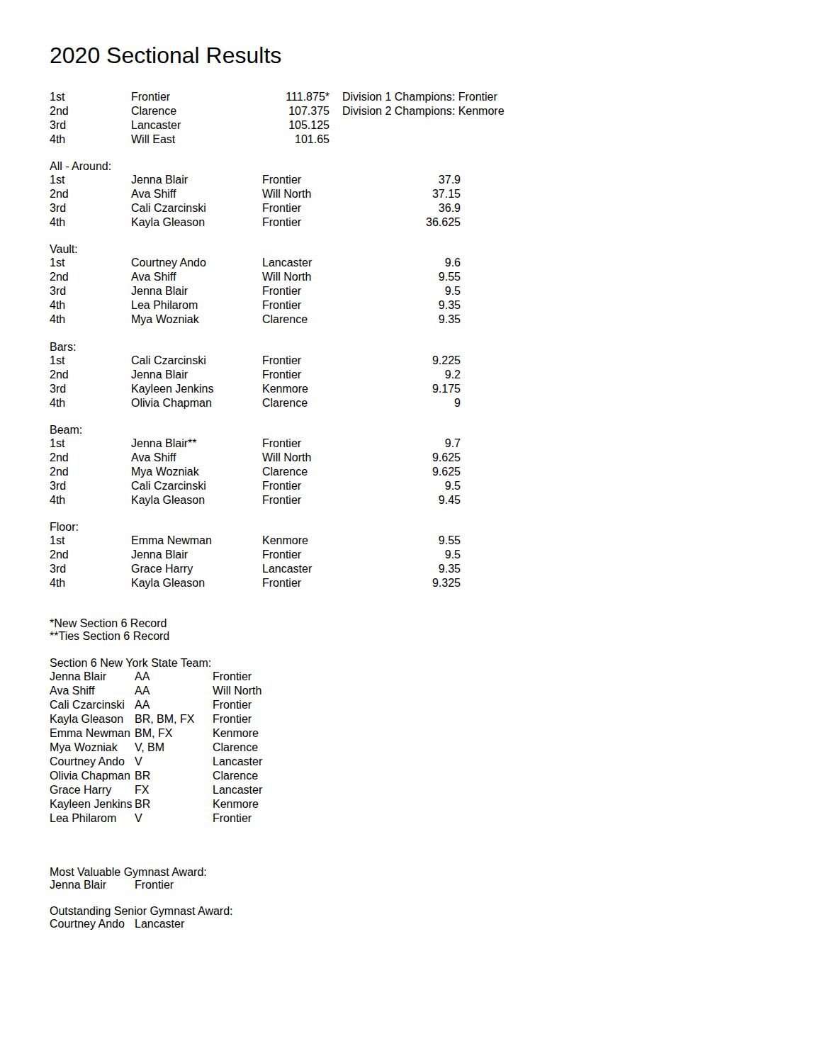2020 Sectional Results
| 1st | Frontier | 111.875* | Division 1 Champions: Frontier |
| 2nd | Clarence | 107.375 | Division 2 Champions: Kenmore |
| 3rd | Lancaster | 105.125 | |
| 4th | Will East | 101.65 | |
All - Around:
| 1st | Jenna Blair | Frontier | 37.9 |
| 2nd | Ava Shiff | Will North | 37.15 |
| 3rd | Cali Czarcinski | Frontier | 36.9 |
| 4th | Kayla Gleason | Frontier | 36.625 |
Vault:
| 1st | Courtney Ando | Lancaster | 9.6 |
| 2nd | Ava Shiff | Will North | 9.55 |
| 3rd | Jenna Blair | Frontier | 9.5 |
| 4th | Lea Philarom | Frontier | 9.35 |
| 4th | Mya Wozniak | Clarence | 9.35 |
Bars:
| 1st | Cali Czarcinski | Frontier | 9.225 |
| 2nd | Jenna Blair | Frontier | 9.2 |
| 3rd | Kayleen Jenkins | Kenmore | 9.175 |
| 4th | Olivia Chapman | Clarence | 9 |
Beam:
| 1st | Jenna Blair** | Frontier | 9.7 |
| 2nd | Ava Shiff | Will North | 9.625 |
| 2nd | Mya Wozniak | Clarence | 9.625 |
| 3rd | Cali Czarcinski | Frontier | 9.5 |
| 4th | Kayla Gleason | Frontier | 9.45 |
Floor:
| 1st | Emma Newman | Kenmore | 9.55 |
| 2nd | Jenna Blair | Frontier | 9.5 |
| 3rd | Grace Harry | Lancaster | 9.35 |
| 4th | Kayla Gleason | Frontier | 9.325 |
*New Section 6 Record
**Ties Section 6 Record
Section 6 New York State Team:
| Jenna Blair | AA | Frontier |
| Ava Shiff | AA | Will North |
| Cali Czarcinski | AA | Frontier |
| Kayla Gleason | BR, BM, FX | Frontier |
| Emma Newman | BM, FX | Kenmore |
| Mya Wozniak | V, BM | Clarence |
| Courtney Ando | V | Lancaster |
| Olivia Chapman | BR | Clarence |
| Grace Harry | FX | Lancaster |
| Kayleen Jenkins | BR | Kenmore |
| Lea Philarom | V | Frontier |
Most Valuable Gymnast Award:
Jenna Blair Frontier
Outstanding Senior Gymnast Award:
Courtney Ando Lancaster